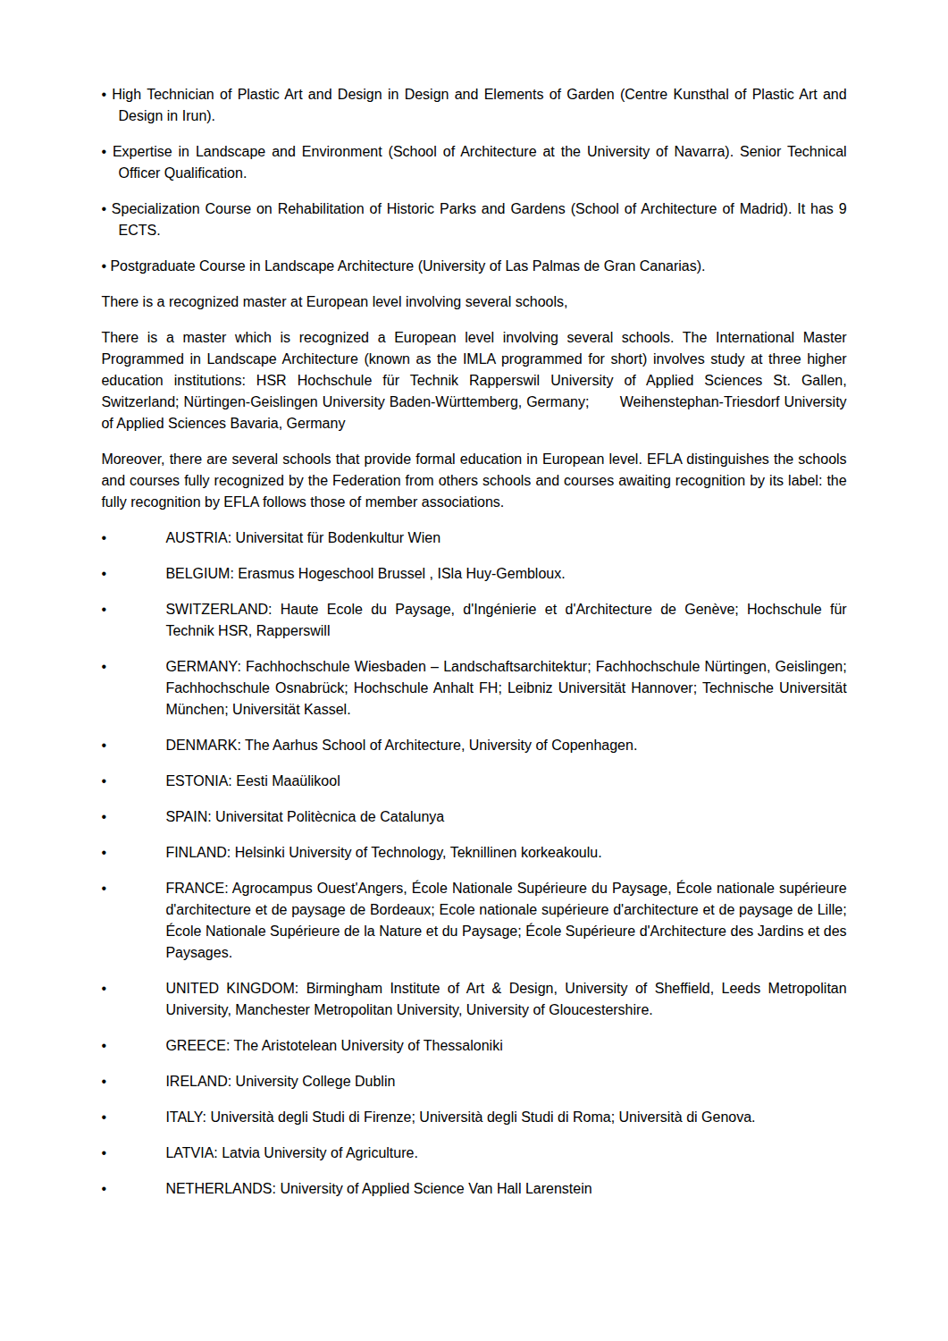• High Technician of Plastic Art and Design in Design and Elements of Garden (Centre Kunsthal of Plastic Art and Design in Irun).
• Expertise in Landscape and Environment (School of Architecture at the University of Navarra). Senior Technical Officer Qualification.
• Specialization Course on Rehabilitation of Historic Parks and Gardens (School of Architecture of Madrid). It has 9 ECTS.
• Postgraduate Course in Landscape Architecture (University of Las Palmas de Gran Canarias).
There is a recognized master at European level involving several schools,
There is a master which is recognized a European level involving several schools. The International Master Programmed in Landscape Architecture (known as the IMLA programmed for short) involves study at three higher education institutions: HSR Hochschule für Technik Rapperswil University of Applied Sciences St. Gallen, Switzerland; Nürtingen-Geislingen University Baden-Württemberg, Germany; Weihenstephan-Triesdorf University of Applied Sciences Bavaria, Germany
Moreover, there are several schools that provide formal education in European level. EFLA distinguishes the schools and courses fully recognized by the Federation from others schools and courses awaiting recognition by its label: the fully recognition by EFLA follows those of member associations.
•AUSTRIA: Universitat für Bodenkultur Wien
•BELGIUM: Erasmus Hogeschool Brussel , ISla Huy-Gembloux.
•SWITZERLAND: Haute Ecole du Paysage, d'Ingénierie et d'Architecture de Genève; Hochschule für Technik HSR, Rapperswill
•GERMANY: Fachhochschule Wiesbaden – Landschaftsarchitektur; Fachhochschule Nürtingen, Geislingen; Fachhochschule Osnabrück; Hochschule Anhalt FH; Leibniz Universität Hannover; Technische Universität München; Universität Kassel.
•DENMARK: The Aarhus School of Architecture, University of Copenhagen.
•ESTONIA: Eesti Maaülikool
•SPAIN: Universitat Politècnica de Catalunya
•FINLAND: Helsinki University of Technology, Teknillinen korkeakoulu.
•FRANCE: Agrocampus Ouest'Angers, École Nationale Supérieure du Paysage, École nationale supérieure d'architecture et de paysage de Bordeaux; Ecole nationale supérieure d'architecture et de paysage de Lille; École Nationale Supérieure de la Nature et du Paysage; École Supérieure d'Architecture des Jardins et des Paysages.
•UNITED KINGDOM: Birmingham Institute of Art & Design, University of Sheffield, Leeds Metropolitan University, Manchester Metropolitan University, University of Gloucestershire.
•GREECE: The Aristotelean University of Thessaloniki
•IRELAND: University College Dublin
•ITALY: Università degli Studi di Firenze; Università degli Studi di Roma; Università di Genova.
•LATVIA: Latvia University of Agriculture.
•NETHERLANDS: University of Applied Science Van Hall Larenstein